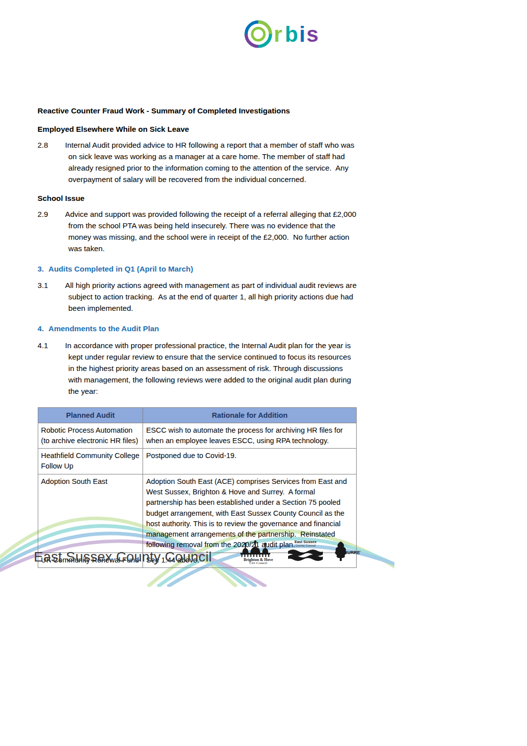r b i s
Reactive Counter Fraud Work - Summary of Completed Investigations
Employed Elsewhere While on Sick Leave
2.8 Internal Audit provided advice to HR following a report that a member of staff who was on sick leave was working as a manager at a care home. The member of staff had already resigned prior to the information coming to the attention of the service. Any overpayment of salary will be recovered from the individual concerned.
School Issue
2.9 Advice and support was provided following the receipt of a referral alleging that £2,000 from the school PTA was being held insecurely. There was no evidence that the money was missing, and the school were in receipt of the £2,000. No further action was taken.
3. Audits Completed in Q1 (April to March)
3.1 All high priority actions agreed with management as part of individual audit reviews are subject to action tracking. As at the end of quarter 1, all high priority actions due had been implemented.
4. Amendments to the Audit Plan
4.1 In accordance with proper professional practice, the Internal Audit plan for the year is kept under regular review to ensure that the service continued to focus its resources in the highest priority areas based on an assessment of risk. Through discussions with management, the following reviews were added to the original audit plan during the year:
| Planned Audit | Rationale for Addition |
| --- | --- |
| Robotic Process Automation (to archive electronic HR files) | ESCC wish to automate the process for archiving HR files for when an employee leaves ESCC, using RPA technology. |
| Heathfield Community College Follow Up | Postponed due to Covid-19. |
| Adoption South East | Adoption South East (ACE) comprises Services from East and West Sussex, Brighton & Hove and Surrey. A formal partnership has been established under a Section 75 pooled budget arrangement, with East Sussex County Council as the host authority. This is to review the governance and financial management arrangements of the partnership. Reinstated following removal from the 2020/21 audit plan. |
| UK Community Renewal Fund | See 1.44 above. |
East Sussex County Council
Brighton & Hove City Council East Sussex County Council SURREY